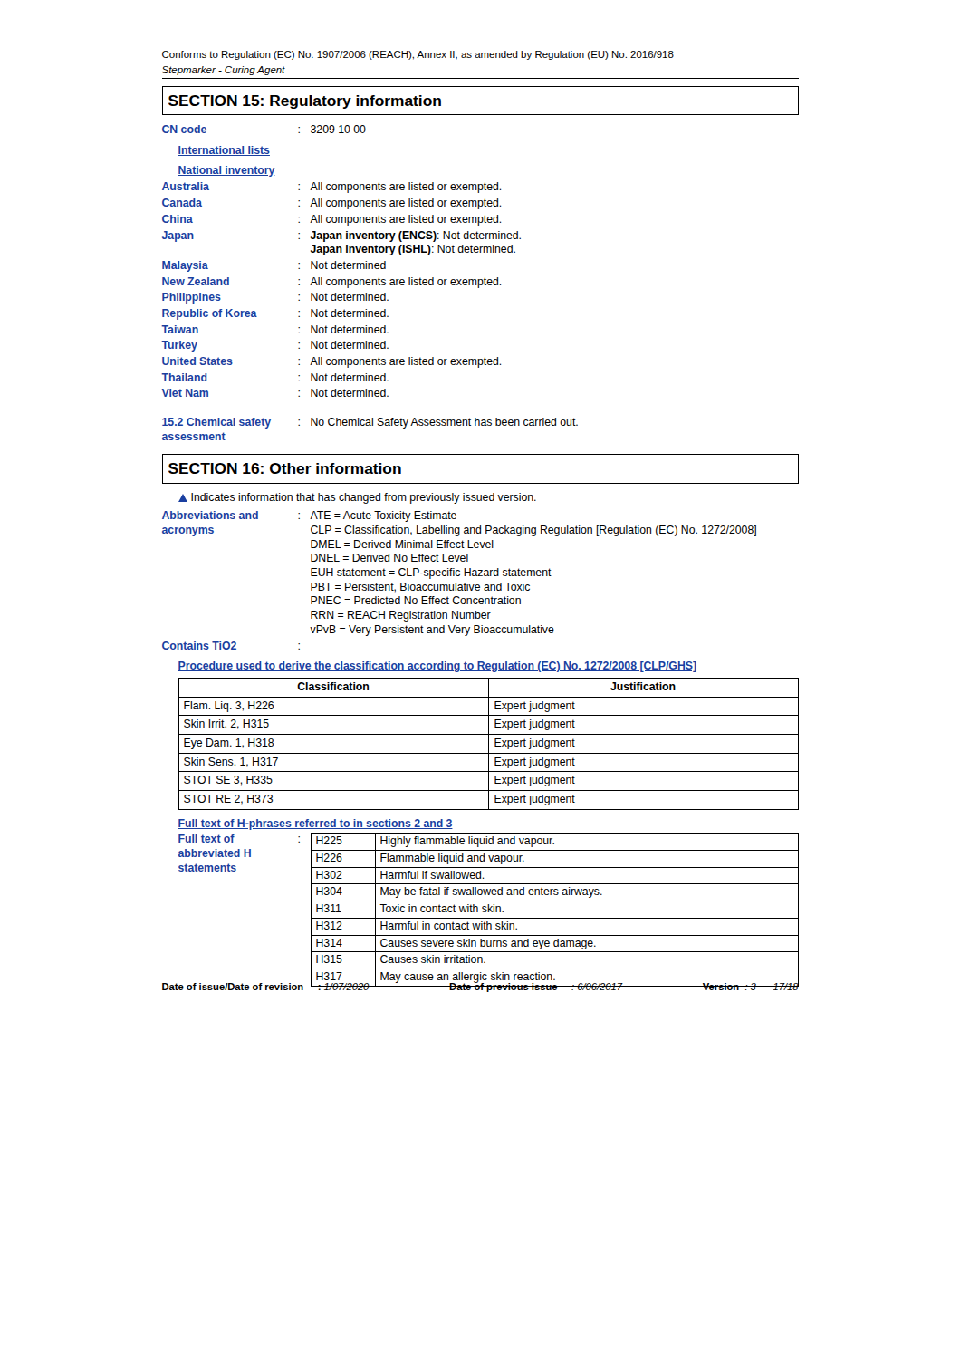Conforms to Regulation (EC) No. 1907/2006 (REACH), Annex II, as amended by Regulation (EU) No. 2016/918
Stepmarker - Curing Agent
SECTION 15: Regulatory information
| CN code | : | 3209 10 00 |
International lists National inventory
| Australia | : | All components are listed or exempted. |
| Canada | : | All components are listed or exempted. |
| China | : | All components are listed or exempted. |
| Japan | : | Japan inventory (ENCS) : Not determined. Japan inventory (ISHL) : Not determined. |
| Malaysia | : | Not determined |
| New Zealand | : | All components are listed or exempted. |
| Philippines | : | Not determined. |
| Republic of Korea | : | Not determined. |
| Taiwan | : | Not determined. |
| Turkey | : | Not determined. |
| United States | : | All components are listed or exempted. |
| Thailand | : | Not determined. |
| Viet Nam | : | Not determined. |
| 15.2 Chemical safety assessment | : | No Chemical Safety Assessment has been carried out. |
SECTION 16: Other information
Indicates information that has changed from previously issued version.
| Abbreviations and acronyms | : | ATE = Acute Toxicity Estimate CLP = Classification, Labelling and Packaging Regulation [Regulation (EC) No. 1272/2008] DMEL = Derived Minimal Effect Level DNEL = Derived No Effect Level EUH statement = CLP-specific Hazard statement PBT = Persistent, Bioaccumulative and Toxic PNEC = Predicted No Effect Concentration RRN = REACH Registration Number vPvB = Very Persistent and Very Bioaccumulative |
| Contains TiO2 | : | |
Procedure used to derive the classification according to Regulation (EC) No. 1272/2008 [CLP/GHS]
| Classification | Justification |
| --- | --- |
| Flam. Liq. 3, H226 | Expert judgment |
| Skin Irrit. 2, H315 | Expert judgment |
| Eye Dam. 1, H318 | Expert judgment |
| Skin Sens. 1, H317 | Expert judgment |
| STOT SE 3, H335 | Expert judgment |
| STOT RE 2, H373 | Expert judgment |
Full text of H-phrases referred to in sections 2 and 3
Full text of abbreviated H
statements
:
| H225 | Highly flammable liquid and vapour. |
| H226 | Flammable liquid and vapour. |
| H302 | Harmful if swallowed. |
| H304 | May be fatal if swallowed and enters airways. |
| H311 | Toxic in contact with skin. |
| H312 | Harmful in contact with skin. |
| H314 | Causes severe skin burns and eye damage. |
| H315 | Causes skin irritation. |
| H317 | May cause an allergic skin reaction. |
Date of issue/Date of revision : 1/07/2020
Date of previous issue : 6/06/2017
Version : 3 17/18